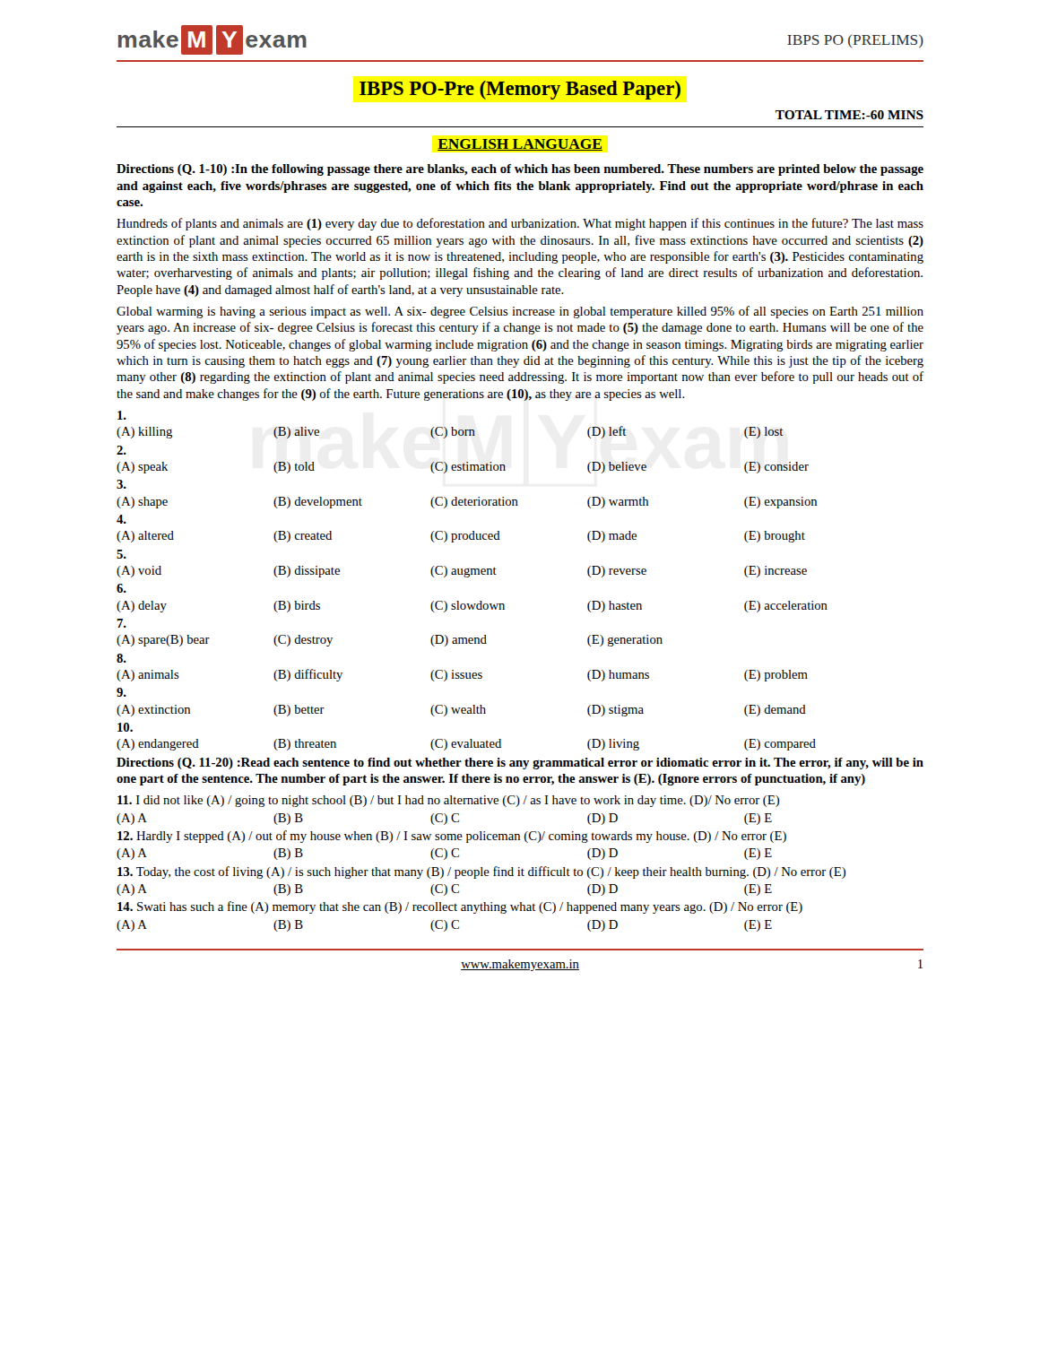makeMYexam
IBPS PO (PRELIMS)
IBPS PO-Pre (Memory Based Paper)
TOTAL TIME:-60 MINS
ENGLISH LANGUAGE
makeMYexam
Directions (Q. 1-10) :In the following passage there are blanks, each of which has been numbered. These numbers are printed below the passage and against each, five words/phrases are suggested, one of which fits the blank appropriately. Find out the appropriate word/phrase in each case.
Hundreds of plants and animals are (1) every day due to deforestation and urbanization. What might happen if this continues in the future? The last mass extinction of plant and animal species occurred 65 million years ago with the dinosaurs. In all, five mass extinctions have occurred and scientists (2) earth is in the sixth mass extinction. The world as it is now is threatened, including people, who are responsible for earth's (3). Pesticides contaminating water; overharvesting of animals and plants; air pollution; illegal fishing and the clearing of land are direct results of urbanization and deforestation. People have (4) and damaged almost half of earth's land, at a very unsustainable rate.
Global warming is having a serious impact as well. A six- degree Celsius increase in global temperature killed 95% of all species on Earth 251 million years ago. An increase of six- degree Celsius is forecast this century if a change is not made to (5) the damage done to earth. Humans will be one of the 95% of species lost. Noticeable, changes of global warming include migration (6) and the change in season timings. Migrating birds are migrating earlier which in turn is causing them to hatch eggs and (7) young earlier than they did at the beginning of this century. While this is just the tip of the iceberg many other (8) regarding the extinction of plant and animal species need addressing. It is more important now than ever before to pull our heads out of the sand and make changes for the (9) of the earth. Future generations are (10), as they are a species as well.
1.
(A) killing
(B) alive
(C) born
(D) left
(E) lost
2.
(A) speak
(B) told
(C) estimation
(D) believe
(E) consider
3.
(A) shape
(B) development
(C) deterioration
(D) warmth
(E) expansion
4.
(A) altered
(B) created
(C) produced
(D) made
(E) brought
5.
(A) void
(B) dissipate
(C) augment
(D) reverse
(E) increase
6.
(A) delay
(B) birds
(C) slowdown
(D) hasten
(E) acceleration
7.
(A) spare(B) bear
(C) destroy
(D) amend
(E) generation
8.
(A) animals
(B) difficulty
(C) issues
(D) humans
(E) problem
9.
(A) extinction
(B) better
(C) wealth
(D) stigma
(E) demand
10.
(A) endangered
(B) threaten
(C) evaluated
(D) living
(E) compared
Directions (Q. 11-20) :Read each sentence to find out whether there is any grammatical error or idiomatic error in it. The error, if any, will be in one part of the sentence. The number of part is the answer. If there is no error, the answer is (E). (Ignore errors of punctuation, if any)
11. I did not like (A) / going to night school (B) / but I had no alternative (C) / as I have to work in day time. (D)/ No error (E)
(A) A
(B) B
(C) C
(D) D
(E) E
12. Hardly I stepped (A) / out of my house when (B) / I saw some policeman (C)/ coming towards my house. (D) / No error (E)
(A) A
(B) B
(C) C
(D) D
(E) E
13. Today, the cost of living (A) / is such higher that many (B) / people find it difficult to (C) / keep their health burning. (D) / No error (E)
(A) A
(B) B
(C) C
(D) D
(E) E
14. Swati has such a fine (A) memory that she can (B) / recollect anything what (C) / happened many years ago. (D) / No error (E)
(A) A
(B) B
(C) C
(D) D
(E) E
www.makemyexam.in
1